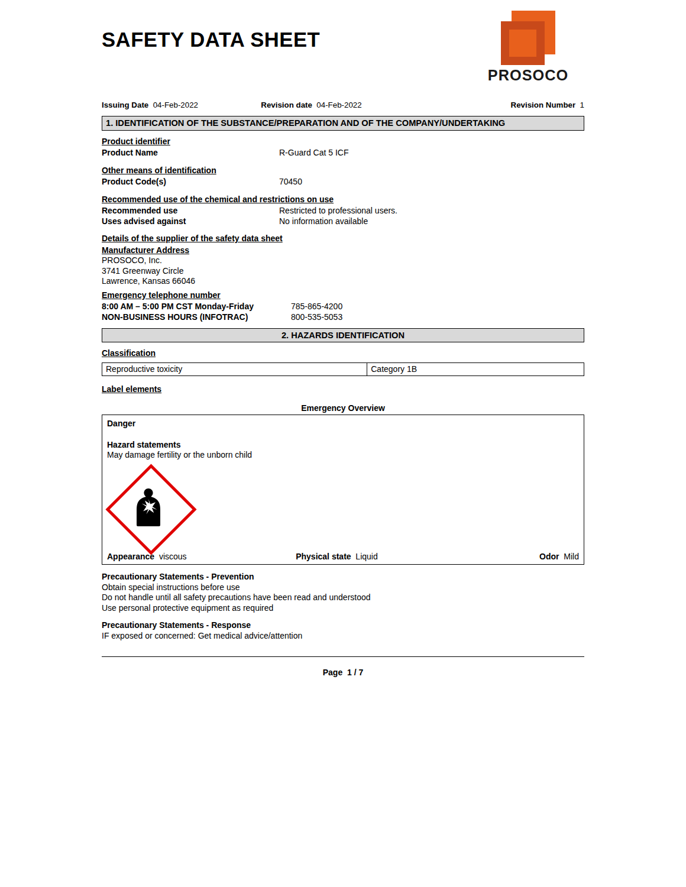PROSOCO
SAFETY DATA SHEET
Issuing Date 04-Feb-2022
Revision date 04-Feb-2022
Revision Number 1
1. IDENTIFICATION OF THE SUBSTANCE/PREPARATION AND OF THE COMPANY/UNDERTAKING
Product identifier
Product Name
R-Guard Cat 5 ICF
Other means of identification
Product Code(s)
70450
Recommended use of the chemical and restrictions on use
Recommended use
Restricted to professional users.
Uses advised against
No information available
Details of the supplier of the safety data sheet
Manufacturer Address
PROSOCO, Inc.
3741 Greenway Circle
Lawrence, Kansas 66046
Emergency telephone number
8:00 AM – 5:00 PM CST Monday-Friday
785-865-4200
NON-BUSINESS HOURS (INFOTRAC)
800-535-5053
2. HAZARDS IDENTIFICATION
Classification
| Reproductive toxicity | Category 1B |
Label elements
Emergency Overview
Danger
Hazard statements
May damage fertility or the unborn child
Appearance viscous
Physical state Liquid
Odor Mild
Precautionary Statements - Prevention
Obtain special instructions before use
Do not handle until all safety precautions have been read and understood
Use personal protective equipment as required
Precautionary Statements - Response
IF exposed or concerned: Get medical advice/attention
Page 1 / 7